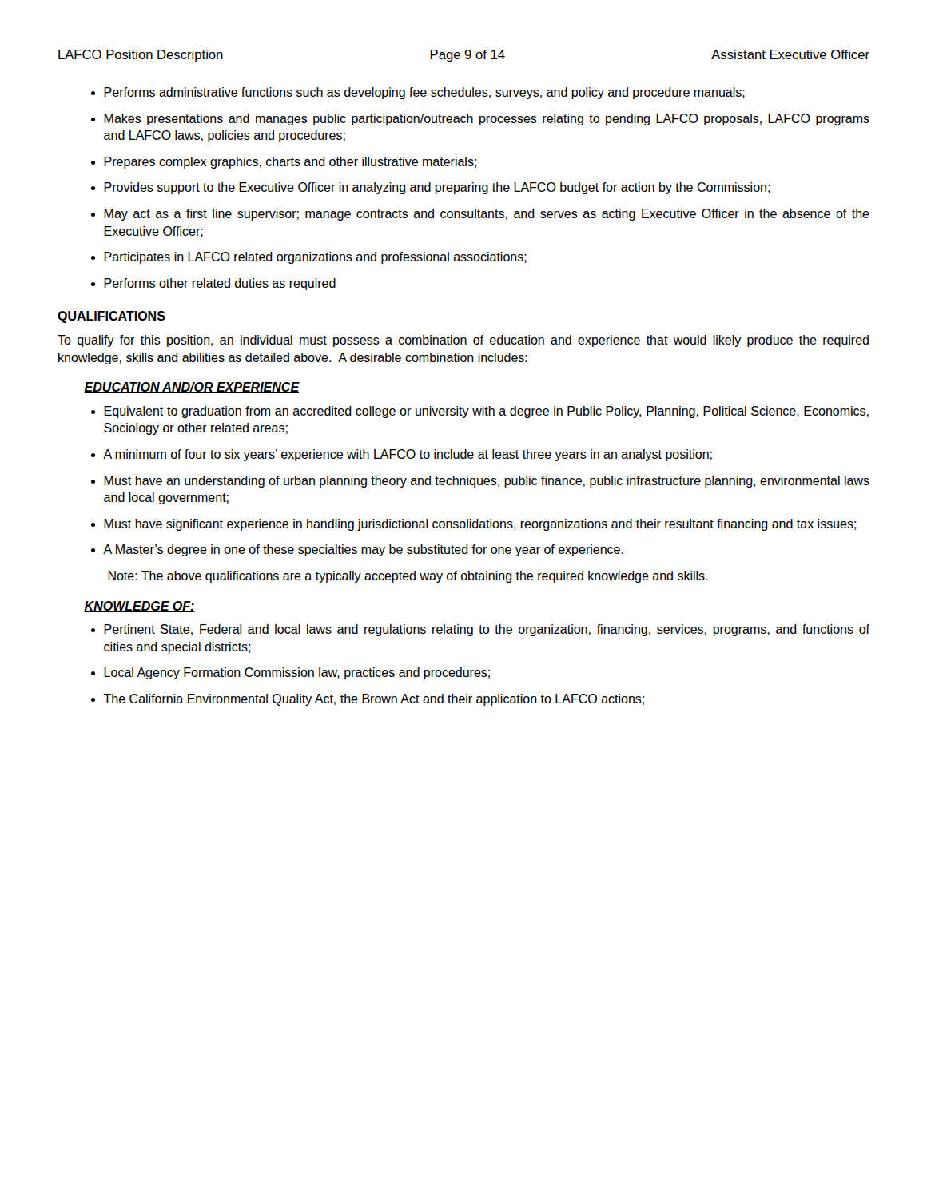LAFCO Position Description Page 9 of 14 Assistant Executive Officer
Performs administrative functions such as developing fee schedules, surveys, and policy and procedure manuals;
Makes presentations and manages public participation/outreach processes relating to pending LAFCO proposals, LAFCO programs and LAFCO laws, policies and procedures;
Prepares complex graphics, charts and other illustrative materials;
Provides support to the Executive Officer in analyzing and preparing the LAFCO budget for action by the Commission;
May act as a first line supervisor; manage contracts and consultants, and serves as acting Executive Officer in the absence of the Executive Officer;
Participates in LAFCO related organizations and professional associations;
Performs other related duties as required
QUALIFICATIONS
To qualify for this position, an individual must possess a combination of education and experience that would likely produce the required knowledge, skills and abilities as detailed above. A desirable combination includes:
EDUCATION AND/OR EXPERIENCE
Equivalent to graduation from an accredited college or university with a degree in Public Policy, Planning, Political Science, Economics, Sociology or other related areas;
A minimum of four to six years’ experience with LAFCO to include at least three years in an analyst position;
Must have an understanding of urban planning theory and techniques, public finance, public infrastructure planning, environmental laws and local government;
Must have significant experience in handling jurisdictional consolidations, reorganizations and their resultant financing and tax issues;
A Master’s degree in one of these specialties may be substituted for one year of experience.
Note: The above qualifications are a typically accepted way of obtaining the required knowledge and skills.
KNOWLEDGE OF:
Pertinent State, Federal and local laws and regulations relating to the organization, financing, services, programs, and functions of cities and special districts;
Local Agency Formation Commission law, practices and procedures;
The California Environmental Quality Act, the Brown Act and their application to LAFCO actions;